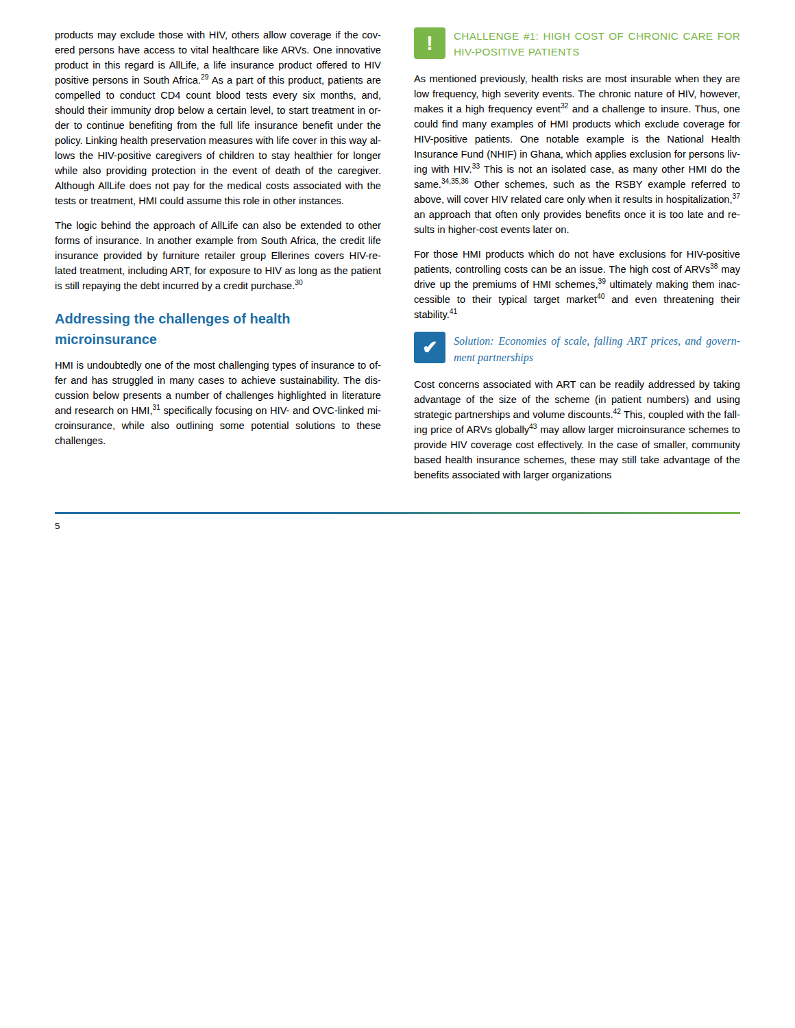products may exclude those with HIV, others allow coverage if the covered persons have access to vital healthcare like ARVs. One innovative product in this regard is AllLife, a life insurance product offered to HIV positive persons in South Africa.29 As a part of this product, patients are compelled to conduct CD4 count blood tests every six months, and, should their immunity drop below a certain level, to start treatment in order to continue benefiting from the full life insurance benefit under the policy. Linking health preservation measures with life cover in this way allows the HIV-positive caregivers of children to stay healthier for longer while also providing protection in the event of death of the caregiver. Although AllLife does not pay for the medical costs associated with the tests or treatment, HMI could assume this role in other instances.
The logic behind the approach of AllLife can also be extended to other forms of insurance. In another example from South Africa, the credit life insurance provided by furniture retailer group Ellerines covers HIV-related treatment, including ART, for exposure to HIV as long as the patient is still repaying the debt incurred by a credit purchase.30
Addressing the challenges of health microinsurance
HMI is undoubtedly one of the most challenging types of insurance to offer and has struggled in many cases to achieve sustainability. The discussion below presents a number of challenges highlighted in literature and research on HMI,31 specifically focusing on HIV- and OVC-linked microinsurance, while also outlining some potential solutions to these challenges.
!
CHALLENGE #1: HIGH COST OF CHRONIC CARE FOR HIV-POSITIVE PATIENTS
As mentioned previously, health risks are most insurable when they are low frequency, high severity events. The chronic nature of HIV, however, makes it a high frequency event32 and a challenge to insure. Thus, one could find many examples of HMI products which exclude coverage for HIV-positive patients. One notable example is the National Health Insurance Fund (NHIF) in Ghana, which applies exclusion for persons living with HIV.33 This is not an isolated case, as many other HMI do the same.34,35,36 Other schemes, such as the RSBY example referred to above, will cover HIV related care only when it results in hospitalization,37 an approach that often only provides benefits once it is too late and results in higher-cost events later on.
For those HMI products which do not have exclusions for HIV-positive patients, controlling costs can be an issue. The high cost of ARVs38 may drive up the premiums of HMI schemes,39 ultimately making them inaccessible to their typical target market40 and even threatening their stability.41
✔
Solution: Economies of scale, falling ART prices, and government partnerships
Cost concerns associated with ART can be readily addressed by taking advantage of the size of the scheme (in patient numbers) and using strategic partnerships and volume discounts.42 This, coupled with the falling price of ARVs globally43 may allow larger microinsurance schemes to provide HIV coverage cost effectively. In the case of smaller, community based health insurance schemes, these may still take advantage of the benefits associated with larger organizations
5